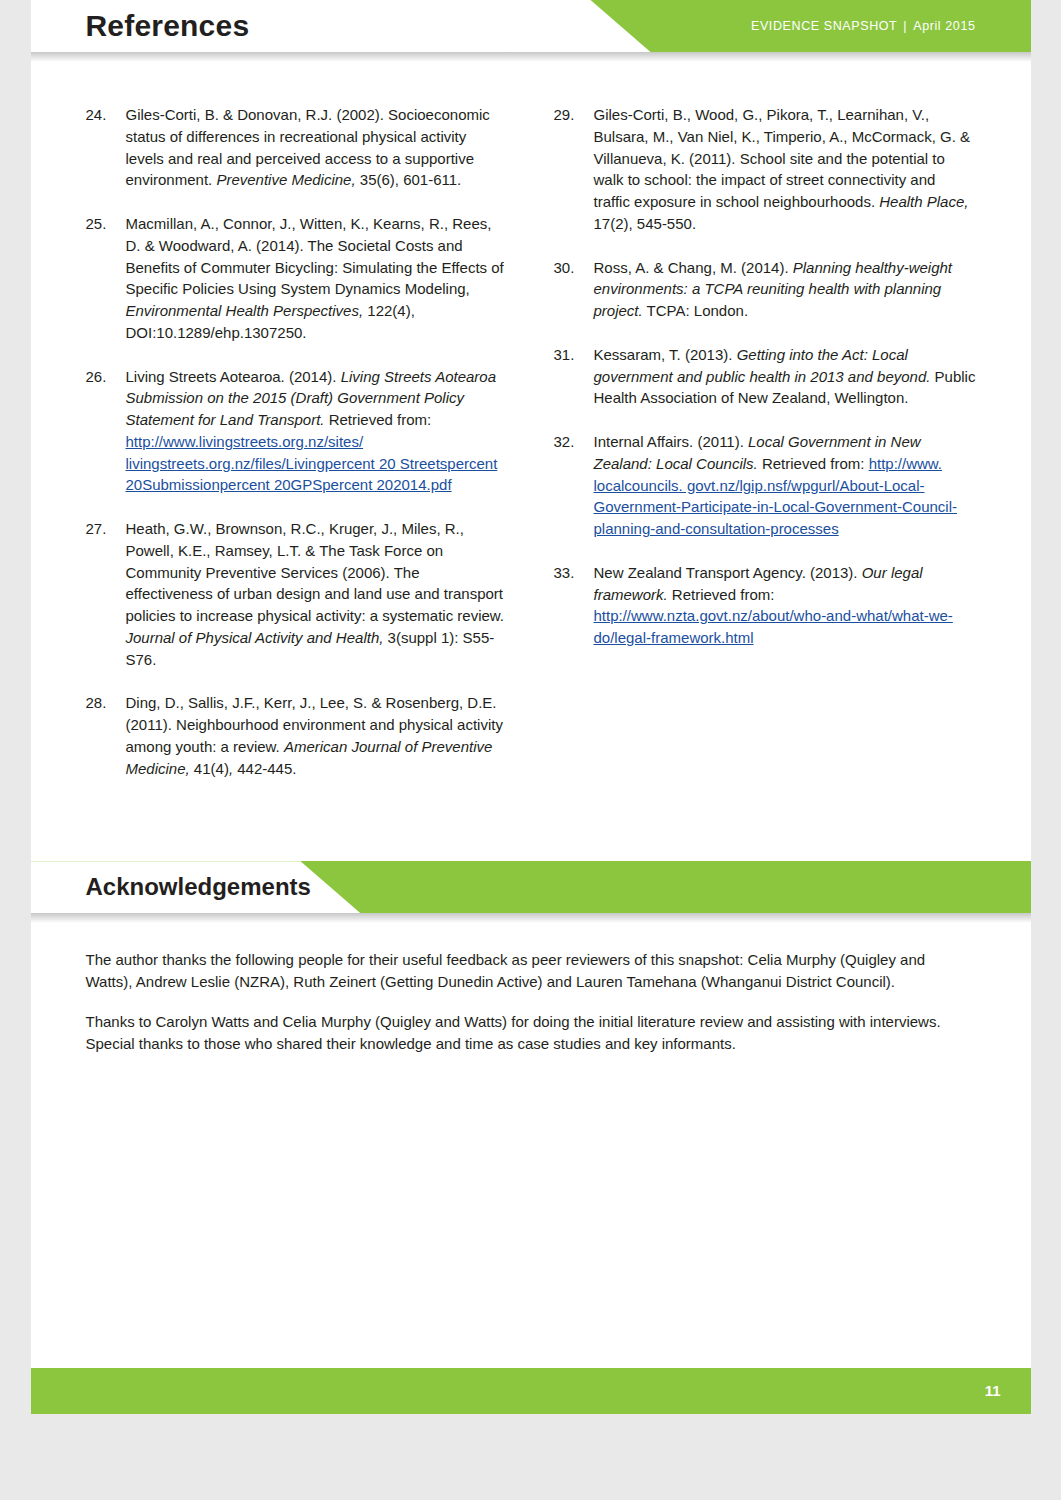References
EVIDENCE SNAPSHOT|April 2015
24. Giles-Corti, B. & Donovan, R.J. (2002). Socioeconomic status of differences in recreational physical activity levels and real and perceived access to a supportive environment. Preventive Medicine, 35(6), 601-611.
25. Macmillan, A., Connor, J., Witten, K., Kearns, R., Rees, D. & Woodward, A. (2014). The Societal Costs and Benefits of Commuter Bicycling: Simulating the Effects of Specific Policies Using System Dynamics Modeling, Environmental Health Perspectives, 122(4), DOI:10.1289/ehp.1307250.
26. Living Streets Aotearoa. (2014). Living Streets Aotearoa Submission on the 2015 (Draft) Government Policy Statement for Land Transport. Retrieved from: http://www.livingstreets.org.nz/sites/ livingstreets.org.nz/files/Livingpercent 20 Streetspercent 20Submissionpercent 20GPSpercent 202014.pdf
27. Heath, G.W., Brownson, R.C., Kruger, J., Miles, R., Powell, K.E., Ramsey, L.T. & The Task Force on Community Preventive Services (2006). The effectiveness of urban design and land use and transport policies to increase physical activity: a systematic review. Journal of Physical Activity and Health, 3(suppl 1): S55-S76.
28. Ding, D., Sallis, J.F., Kerr, J., Lee, S. & Rosenberg, D.E. (2011). Neighbourhood environment and physical activity among youth: a review. American Journal of Preventive Medicine, 41(4), 442-445.
29. Giles-Corti, B., Wood, G., Pikora, T., Learnihan, V., Bulsara, M., Van Niel, K., Timperio, A., McCormack, G. & Villanueva, K. (2011). School site and the potential to walk to school: the impact of street connectivity and traffic exposure in school neighbourhoods. Health Place, 17(2), 545-550.
30. Ross, A. & Chang, M. (2014). Planning healthy-weight environments: a TCPA reuniting health with planning project. TCPA: London.
31. Kessaram, T. (2013). Getting into the Act: Local government and public health in 2013 and beyond. Public Health Association of New Zealand, Wellington.
32. Internal Affairs. (2011). Local Government in New Zealand: Local Councils. Retrieved from: http://www. localcouncils. govt.nz/lgip.nsf/wpgurl/About-Local-Government-Participate-in-Local-Government-Council-planning-and-consultation-processes
33. New Zealand Transport Agency. (2013). Our legal framework. Retrieved from: http://www.nzta.govt.nz/about/who-and-what/what-we-do/legal-framework.html
Acknowledgements
The author thanks the following people for their useful feedback as peer reviewers of this snapshot: Celia Murphy (Quigley and Watts), Andrew Leslie (NZRA), Ruth Zeinert (Getting Dunedin Active) and Lauren Tamehana (Whanganui District Council).
Thanks to Carolyn Watts and Celia Murphy (Quigley and Watts) for doing the initial literature review and assisting with interviews. Special thanks to those who shared their knowledge and time as case studies and key informants.
11